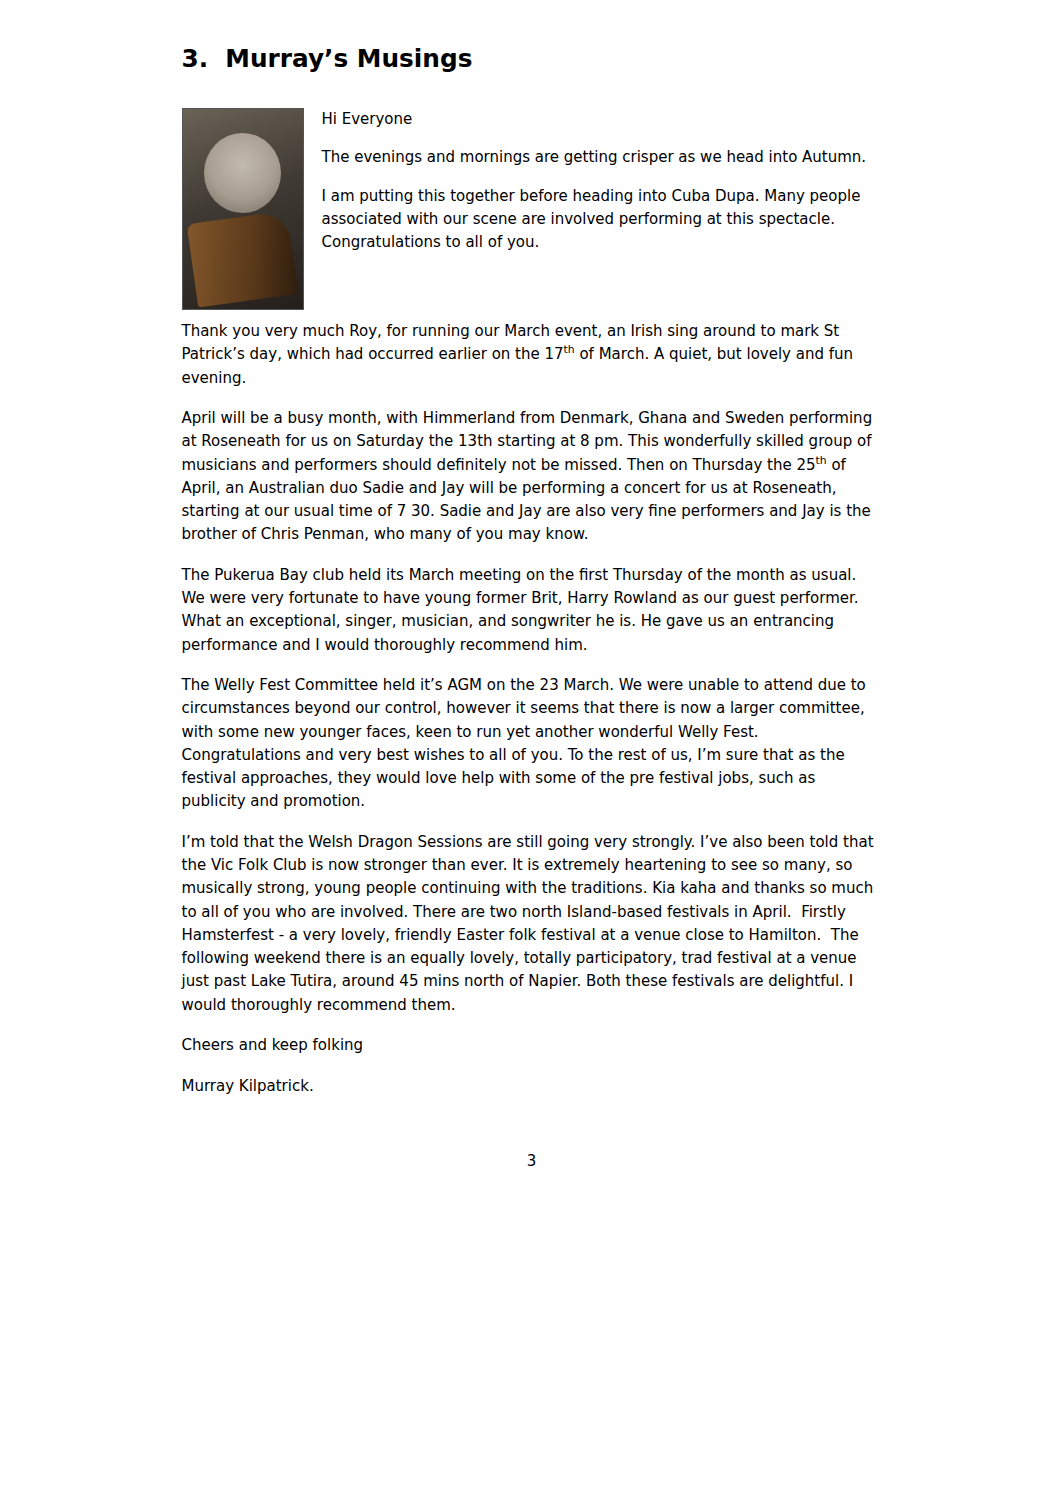3. Murray’s Musings
Hi Everyone
The evenings and mornings are getting crisper as we head into Autumn.
I am putting this together before heading into Cuba Dupa. Many people associated with our scene are involved performing at this spectacle. Congratulations to all of you.
Thank you very much Roy, for running our March event, an Irish sing around to mark St Patrick’s day, which had occurred earlier on the 17th of March. A quiet, but lovely and fun evening.
April will be a busy month, with Himmerland from Denmark, Ghana and Sweden performing at Roseneath for us on Saturday the 13th starting at 8 pm. This wonderfully skilled group of musicians and performers should definitely not be missed. Then on Thursday the 25th of April, an Australian duo Sadie and Jay will be performing a concert for us at Roseneath, starting at our usual time of 7 30. Sadie and Jay are also very fine performers and Jay is the brother of Chris Penman, who many of you may know.
The Pukerua Bay club held its March meeting on the first Thursday of the month as usual. We were very fortunate to have young former Brit, Harry Rowland as our guest performer. What an exceptional, singer, musician, and songwriter he is. He gave us an entrancing performance and I would thoroughly recommend him.
The Welly Fest Committee held it’s AGM on the 23 March. We were unable to attend due to circumstances beyond our control, however it seems that there is now a larger committee, with some new younger faces, keen to run yet another wonderful Welly Fest. Congratulations and very best wishes to all of you. To the rest of us, I’m sure that as the festival approaches, they would love help with some of the pre festival jobs, such as publicity and promotion.
I’m told that the Welsh Dragon Sessions are still going very strongly. I’ve also been told that the Vic Folk Club is now stronger than ever. It is extremely heartening to see so many, so musically strong, young people continuing with the traditions. Kia kaha and thanks so much to all of you who are involved. There are two north Island-based festivals in April. Firstly Hamsterfest - a very lovely, friendly Easter folk festival at a venue close to Hamilton. The following weekend there is an equally lovely, totally participatory, trad festival at a venue just past Lake Tutira, around 45 mins north of Napier. Both these festivals are delightful. I would thoroughly recommend them.
Cheers and keep folking
Murray Kilpatrick.
3